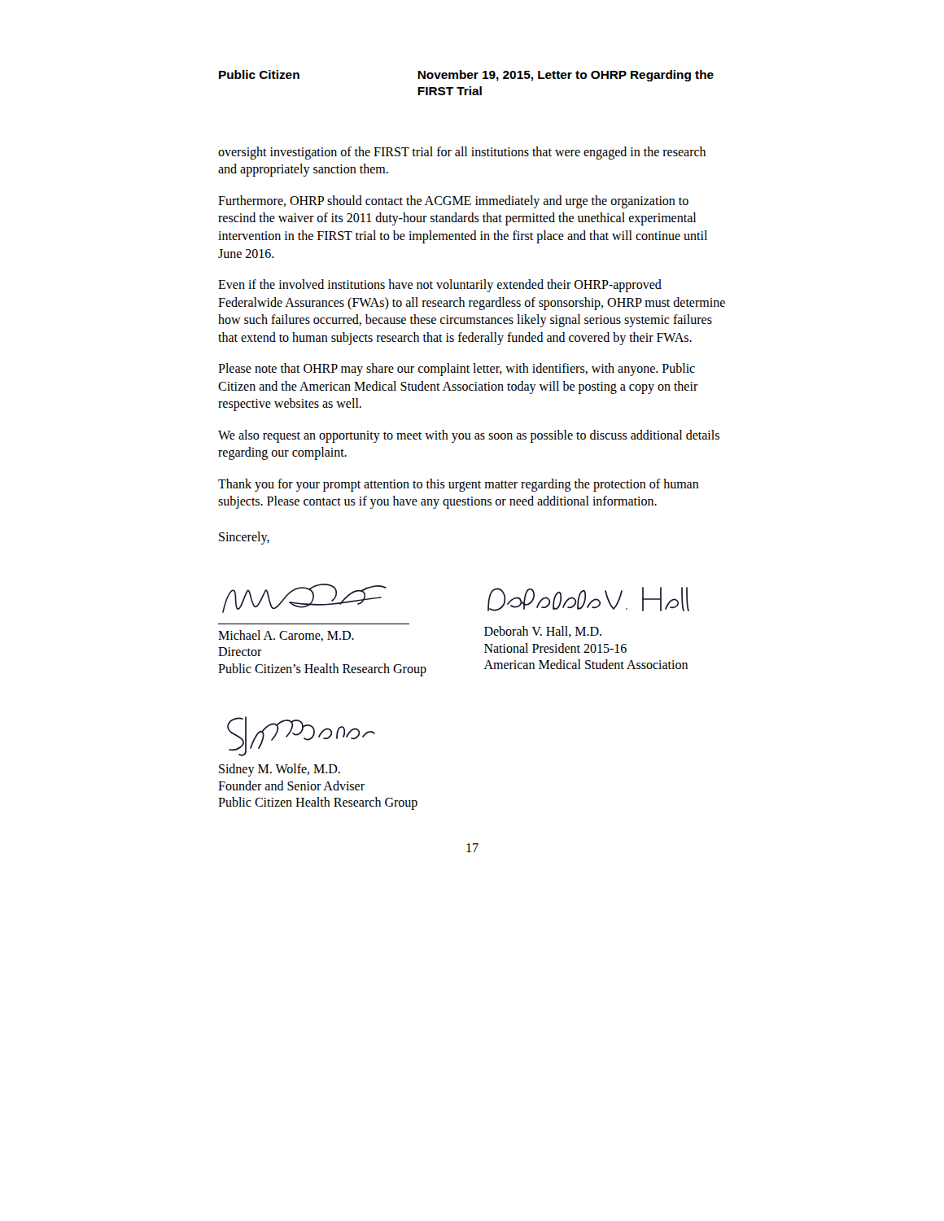Public Citizen
November 19, 2015, Letter to OHRP Regarding the FIRST Trial
oversight investigation of the FIRST trial for all institutions that were engaged in the research and appropriately sanction them.
Furthermore, OHRP should contact the ACGME immediately and urge the organization to rescind the waiver of its 2011 duty-hour standards that permitted the unethical experimental intervention in the FIRST trial to be implemented in the first place and that will continue until June 2016.
Even if the involved institutions have not voluntarily extended their OHRP-approved Federalwide Assurances (FWAs) to all research regardless of sponsorship, OHRP must determine how such failures occurred, because these circumstances likely signal serious systemic failures that extend to human subjects research that is federally funded and covered by their FWAs.
Please note that OHRP may share our complaint letter, with identifiers, with anyone. Public Citizen and the American Medical Student Association today will be posting a copy on their respective websites as well.
We also request an opportunity to meet with you as soon as possible to discuss additional details regarding our complaint.
Thank you for your prompt attention to this urgent matter regarding the protection of human subjects. Please contact us if you have any questions or need additional information.
Sincerely,
Michael A. Carome, M.D.
Director
Public Citizen’s Health Research Group
Deborah V. Hall, M.D.
National President 2015-16
American Medical Student Association
Sidney M. Wolfe, M.D.
Founder and Senior Adviser
Public Citizen Health Research Group
17